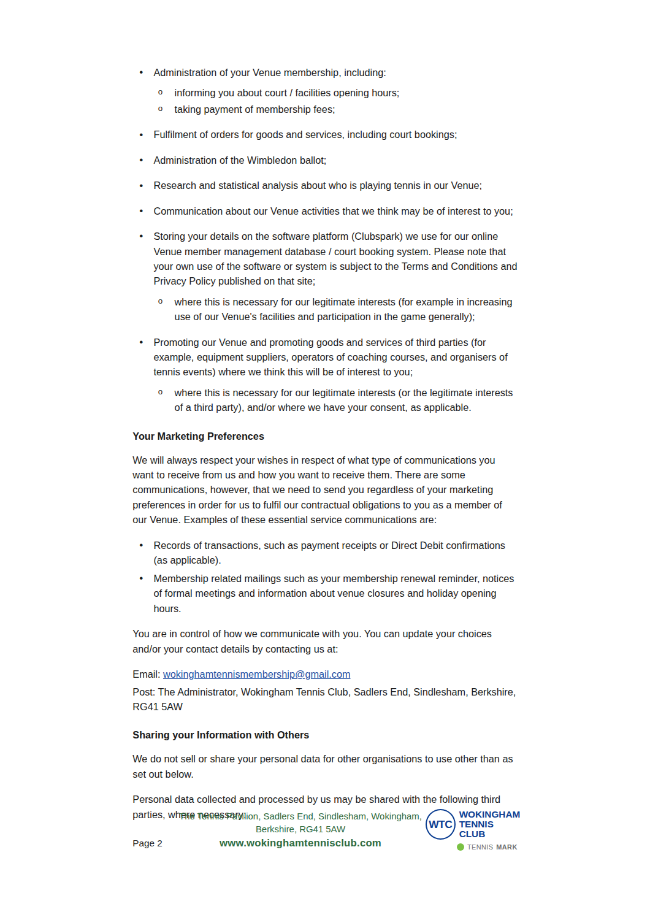Administration of your Venue membership, including:
informing you about court / facilities opening hours;
taking payment of membership fees;
Fulfilment of orders for goods and services, including court bookings;
Administration of the Wimbledon ballot;
Research and statistical analysis about who is playing tennis in our Venue;
Communication about our Venue activities that we think may be of interest to you;
Storing your details on the software platform (Clubspark) we use for our online Venue member management database / court booking system. Please note that your own use of the software or system is subject to the Terms and Conditions and Privacy Policy published on that site;
where this is necessary for our legitimate interests (for example in increasing use of our Venue's facilities and participation in the game generally);
Promoting our Venue and promoting goods and services of third parties (for example, equipment suppliers, operators of coaching courses, and organisers of tennis events) where we think this will be of interest to you;
where this is necessary for our legitimate interests (or the legitimate interests of a third party), and/or where we have your consent, as applicable.
Your Marketing Preferences
We will always respect your wishes in respect of what type of communications you want to receive from us and how you want to receive them. There are some communications, however, that we need to send you regardless of your marketing preferences in order for us to fulfil our contractual obligations to you as a member of our Venue. Examples of these essential service communications are:
Records of transactions, such as payment receipts or Direct Debit confirmations (as applicable).
Membership related mailings such as your membership renewal reminder, notices of formal meetings and information about venue closures and holiday opening hours.
You are in control of how we communicate with you. You can update your choices and/or your contact details by contacting us at:
Email: wokinghamtennismembership@gmail.com
Post: The Administrator, Wokingham Tennis Club, Sadlers End, Sindlesham, Berkshire, RG41 5AW
Sharing your Information with Others
We do not sell or share your personal data for other organisations to use other than as set out below.
Personal data collected and processed by us may be shared with the following third parties, where necessary:
Page 2
The Tennis Pavilion, Sadlers End, Sindlesham, Wokingham, Berkshire, RG41 5AW
www.wokinghamtennisclub.com
WTC
WOKINGHAM
TENNIS CLUB
TENNISMARK